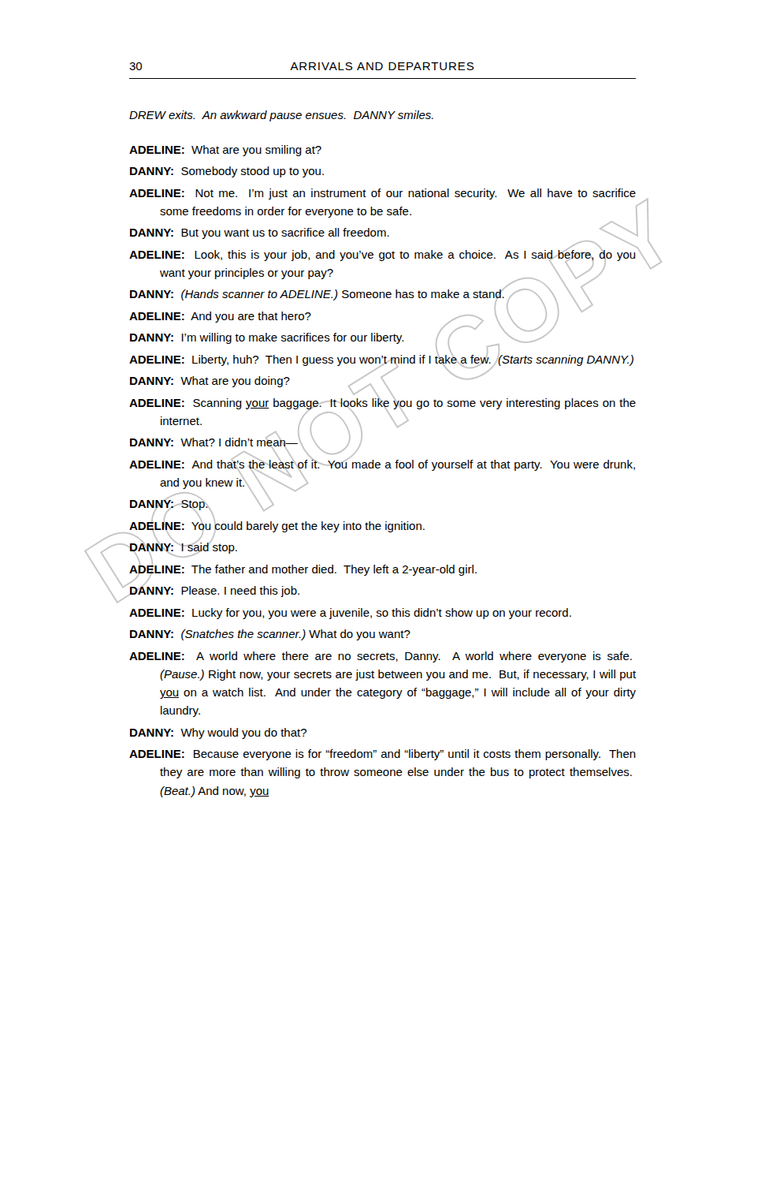30
ARRIVALS AND DEPARTURES
DREW exits. An awkward pause ensues. DANNY smiles.
ADELINE: What are you smiling at?
DANNY: Somebody stood up to you.
ADELINE: Not me. I’m just an instrument of our national security. We all have to sacrifice some freedoms in order for everyone to be safe.
DANNY: But you want us to sacrifice all freedom.
ADELINE: Look, this is your job, and you’ve got to make a choice. As I said before, do you want your principles or your pay?
DANNY: (Hands scanner to ADELINE.) Someone has to make a stand.
ADELINE: And you are that hero?
DANNY: I’m willing to make sacrifices for our liberty.
ADELINE: Liberty, huh? Then I guess you won’t mind if I take a few. (Starts scanning DANNY.)
DANNY: What are you doing?
ADELINE: Scanning your baggage. It looks like you go to some very interesting places on the internet.
DANNY: What? I didn’t mean—
ADELINE: And that’s the least of it. You made a fool of yourself at that party. You were drunk, and you knew it.
DANNY: Stop.
ADELINE: You could barely get the key into the ignition.
DANNY: I said stop.
ADELINE: The father and mother died. They left a 2-year-old girl.
DANNY: Please. I need this job.
ADELINE: Lucky for you, you were a juvenile, so this didn’t show up on your record.
DANNY: (Snatches the scanner.) What do you want?
ADELINE: A world where there are no secrets, Danny. A world where everyone is safe. (Pause.) Right now, your secrets are just between you and me. But, if necessary, I will put you on a watch list. And under the category of “baggage,” I will include all of your dirty laundry.
DANNY: Why would you do that?
ADELINE: Because everyone is for “freedom” and “liberty” until it costs them personally. Then they are more than willing to throw someone else under the bus to protect themselves. (Beat.) And now, you
DO NOT COPY